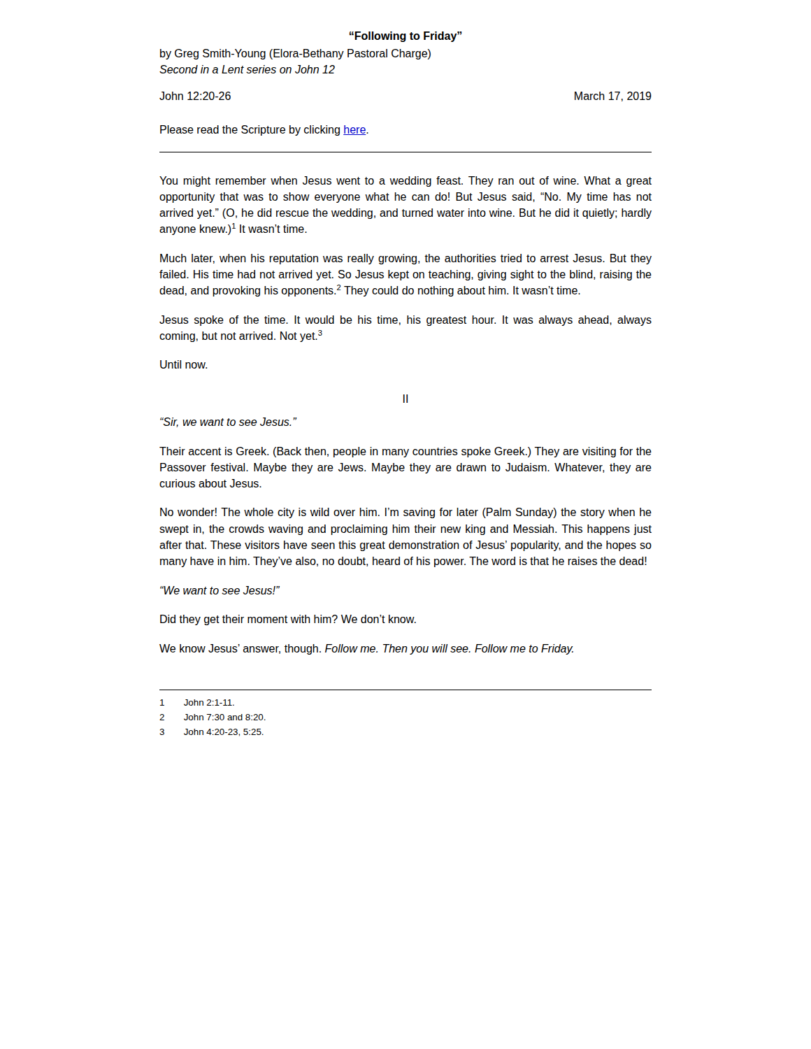“Following to Friday”
by Greg Smith-Young (Elora-Bethany Pastoral Charge)
Second in a Lent series on John 12
John 12:20-26 March 17, 2019
Please read the Scripture by clicking here.
You might remember when Jesus went to a wedding feast. They ran out of wine. What a great opportunity that was to show everyone what he can do! But Jesus said, “No. My time has not arrived yet.” (O, he did rescue the wedding, and turned water into wine. But he did it quietly; hardly anyone knew.)1 It wasn’t time.
Much later, when his reputation was really growing, the authorities tried to arrest Jesus. But they failed. His time had not arrived yet. So Jesus kept on teaching, giving sight to the blind, raising the dead, and provoking his opponents.2 They could do nothing about him. It wasn’t time.
Jesus spoke of the time. It would be his time, his greatest hour. It was always ahead, always coming, but not arrived. Not yet.3
Until now.
II
“Sir, we want to see Jesus.”
Their accent is Greek. (Back then, people in many countries spoke Greek.) They are visiting for the Passover festival. Maybe they are Jews. Maybe they are drawn to Judaism. Whatever, they are curious about Jesus.
No wonder! The whole city is wild over him. I’m saving for later (Palm Sunday) the story when he swept in, the crowds waving and proclaiming him their new king and Messiah. This happens just after that. These visitors have seen this great demonstration of Jesus’ popularity, and the hopes so many have in him. They’ve also, no doubt, heard of his power. The word is that he raises the dead!
“We want to see Jesus!”
Did they get their moment with him? We don’t know.
We know Jesus’ answer, though. Follow me. Then you will see. Follow me to Friday.
1 John 2:1-11.
2 John 7:30 and 8:20.
3 John 4:20-23, 5:25.